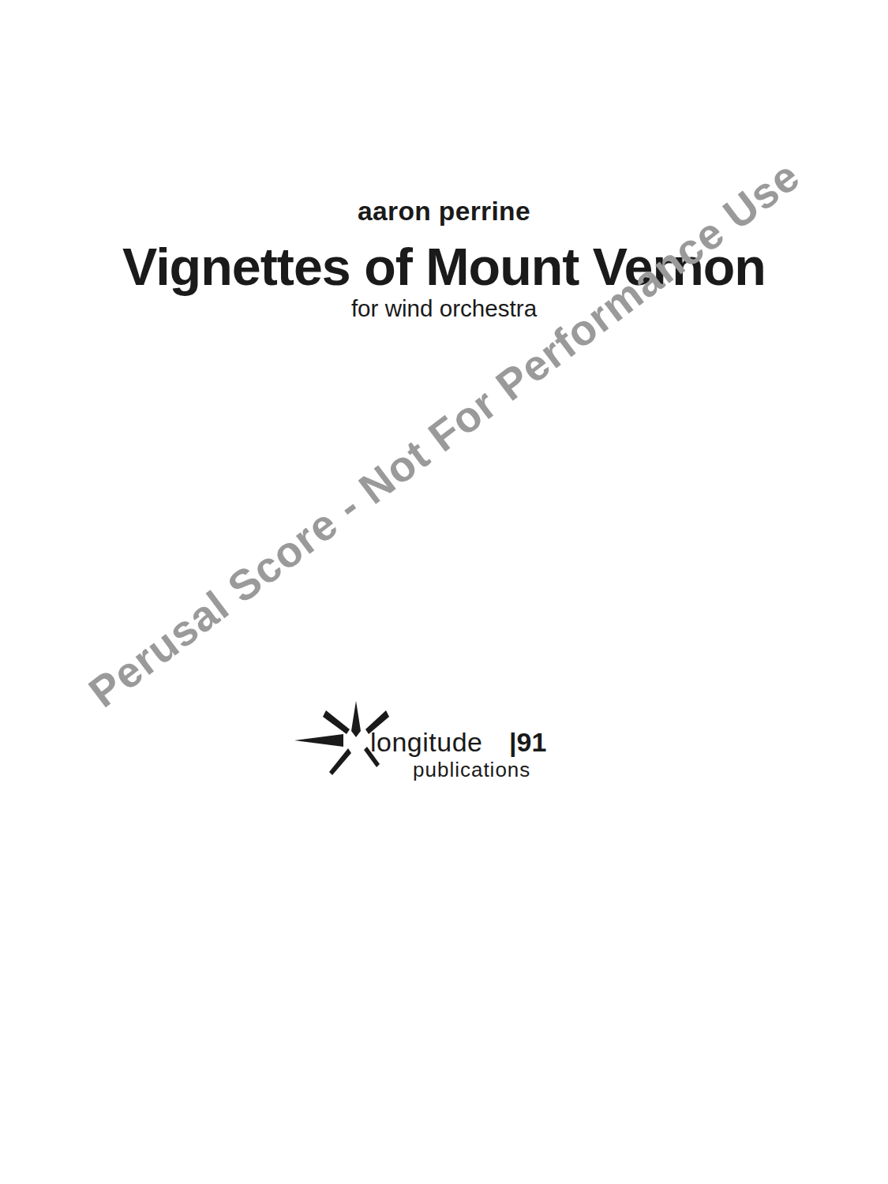aaron perrine
Vignettes of Mount Vernon
for wind orchestra
Perusal Score - Not For Performance Use
longitude |91 publications